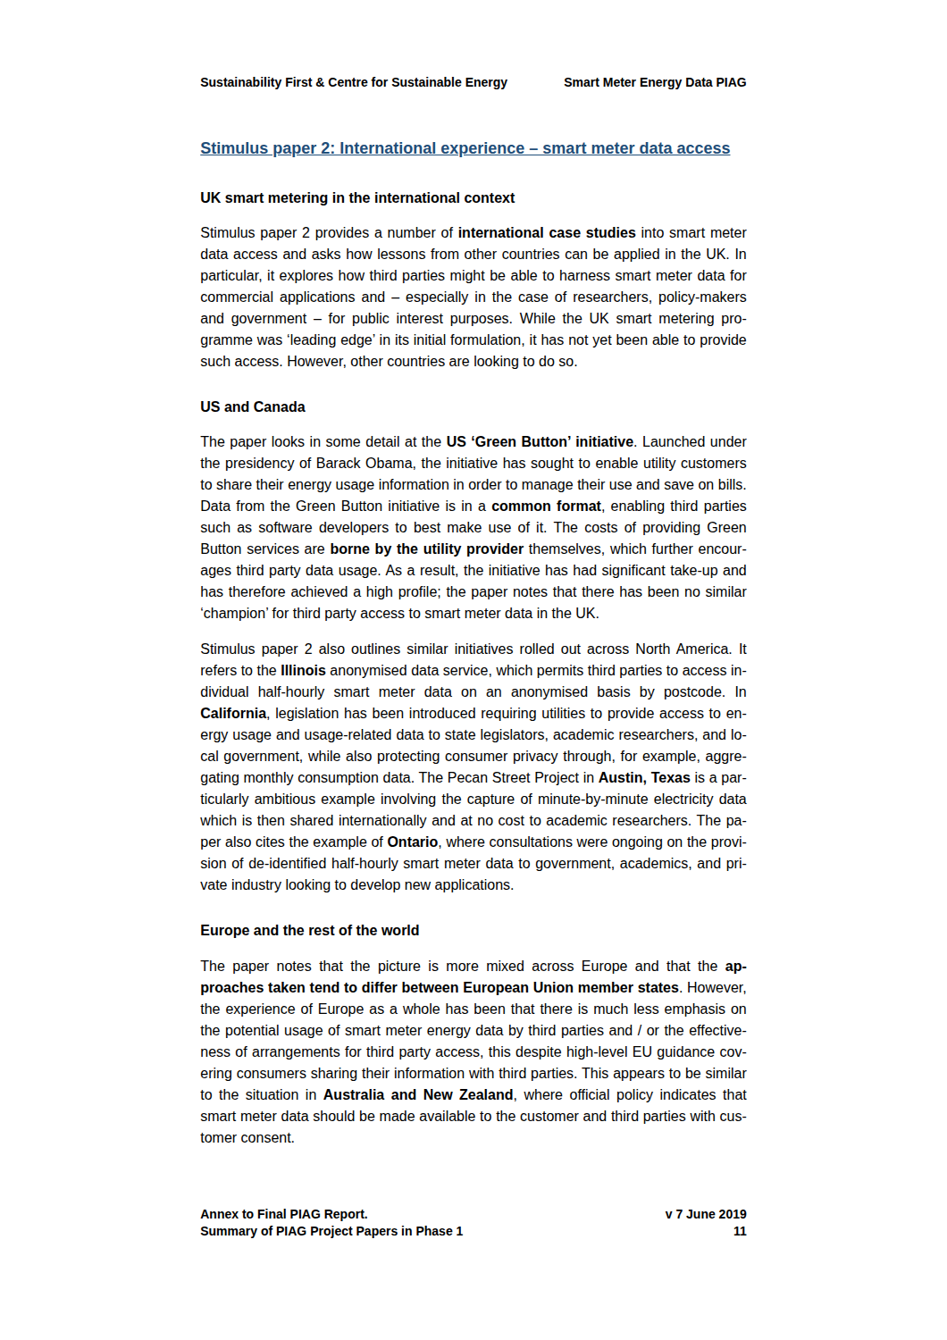Sustainability First & Centre for Sustainable Energy
Smart Meter Energy Data PIAG
Stimulus paper 2: International experience – smart meter data access
UK smart metering in the international context
Stimulus paper 2 provides a number of international case studies into smart meter data access and asks how lessons from other countries can be applied in the UK. In particular, it explores how third parties might be able to harness smart meter data for commercial applications and – especially in the case of researchers, policy-makers and government – for public interest purposes. While the UK smart metering programme was ‘leading edge’ in its initial formulation, it has not yet been able to provide such access. However, other countries are looking to do so.
US and Canada
The paper looks in some detail at the US ‘Green Button’ initiative. Launched under the presidency of Barack Obama, the initiative has sought to enable utility customers to share their energy usage information in order to manage their use and save on bills. Data from the Green Button initiative is in a common format, enabling third parties such as software developers to best make use of it. The costs of providing Green Button services are borne by the utility provider themselves, which further encourages third party data usage. As a result, the initiative has had significant take-up and has therefore achieved a high profile; the paper notes that there has been no similar ‘champion’ for third party access to smart meter data in the UK.
Stimulus paper 2 also outlines similar initiatives rolled out across North America. It refers to the Illinois anonymised data service, which permits third parties to access individual half-hourly smart meter data on an anonymised basis by postcode. In California, legislation has been introduced requiring utilities to provide access to energy usage and usage-related data to state legislators, academic researchers, and local government, while also protecting consumer privacy through, for example, aggregating monthly consumption data. The Pecan Street Project in Austin, Texas is a particularly ambitious example involving the capture of minute-by-minute electricity data which is then shared internationally and at no cost to academic researchers. The paper also cites the example of Ontario, where consultations were ongoing on the provision of de-identified half-hourly smart meter data to government, academics, and private industry looking to develop new applications.
Europe and the rest of the world
The paper notes that the picture is more mixed across Europe and that the approaches taken tend to differ between European Union member states. However, the experience of Europe as a whole has been that there is much less emphasis on the potential usage of smart meter energy data by third parties and / or the effectiveness of arrangements for third party access, this despite high-level EU guidance covering consumers sharing their information with third parties. This appears to be similar to the situation in Australia and New Zealand, where official policy indicates that smart meter data should be made available to the customer and third parties with customer consent.
Annex to Final PIAG Report.
Summary of PIAG Project Papers in Phase 1
v 7 June 2019
11